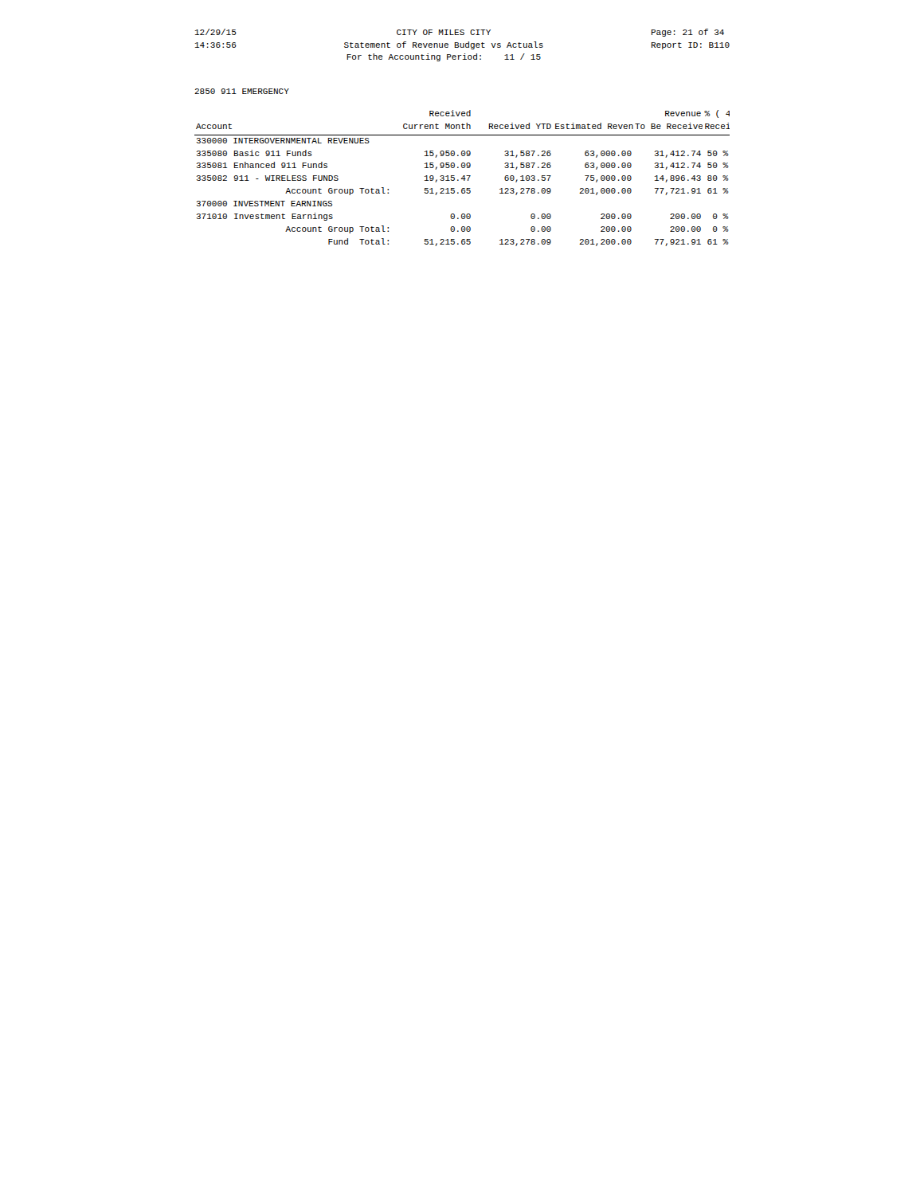12/29/15 14:36:56
CITY OF MILES CITY Statement of Revenue Budget vs Actuals For the Accounting Period: 11 / 15
Page: 21 of 34 Report ID: B110
2850 911 EMERGENCY
| | Received | | | Revenue | % ( 42) |
| --- | --- | --- | --- | --- | --- |
| Account | Current Month | Received YTD | Estimated Revenue | To Be Received | Received |
| 330000 INTERGOVERNMENTAL REVENUES | | | | | |
| 335080 | Basic 911 Funds | 15,950.09 | 31,587.26 | 63,000.00 | 31,412.74 | 50 % |
| 335081 | Enhanced 911 Funds | 15,950.09 | 31,587.26 | 63,000.00 | 31,412.74 | 50 % |
| 335082 | 911 - WIRELESS FUNDS | 19,315.47 | 60,103.57 | 75,000.00 | 14,896.43 | 80 % |
| | Account Group Total: | 51,215.65 | 123,278.09 | 201,000.00 | 77,721.91 | 61 % |
| 370000 INVESTMENT EARNINGS | | | | | |
| 371010 | Investment Earnings | 0.00 | 0.00 | 200.00 | 200.00 | 0 % |
| | Account Group Total: | 0.00 | 0.00 | 200.00 | 200.00 | 0 % |
| | Fund Total: | 51,215.65 | 123,278.09 | 201,200.00 | 77,921.91 | 61 % |